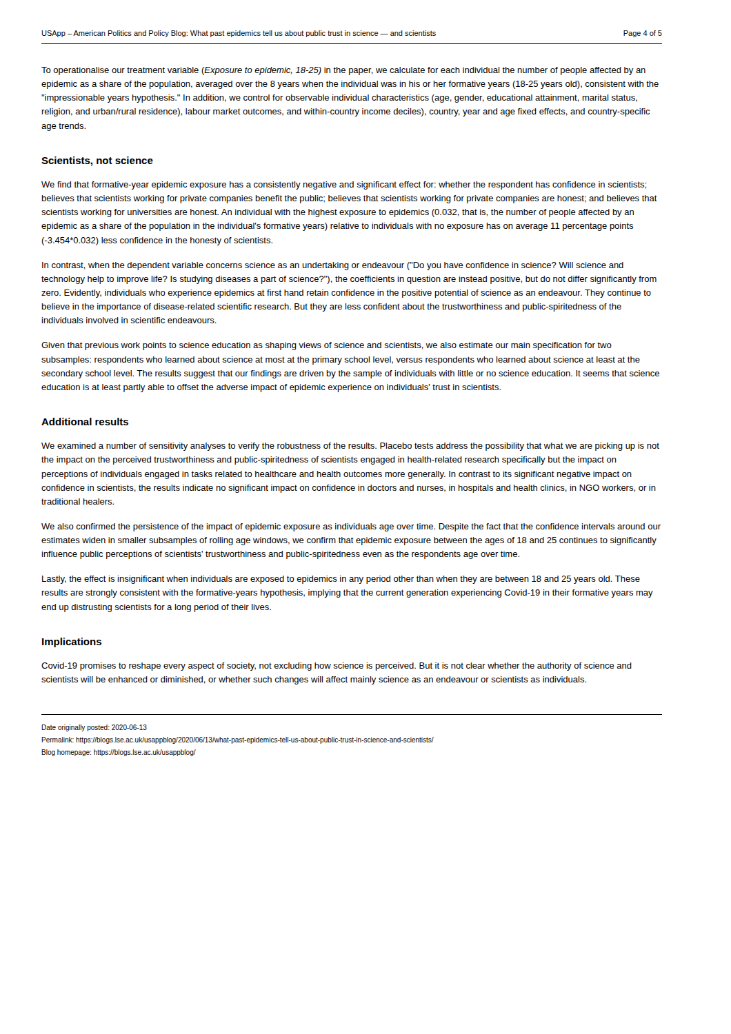USApp – American Politics and Policy Blog: What past epidemics tell us about public trust in science — and scientists
Page 4 of 5
To operationalise our treatment variable (Exposure to epidemic, 18-25) in the paper, we calculate for each individual the number of people affected by an epidemic as a share of the population, averaged over the 8 years when the individual was in his or her formative years (18-25 years old), consistent with the "impressionable years hypothesis." In addition, we control for observable individual characteristics (age, gender, educational attainment, marital status, religion, and urban/rural residence), labour market outcomes, and within-country income deciles), country, year and age fixed effects, and country-specific age trends.
Scientists, not science
We find that formative-year epidemic exposure has a consistently negative and significant effect for: whether the respondent has confidence in scientists; believes that scientists working for private companies benefit the public; believes that scientists working for private companies are honest; and believes that scientists working for universities are honest. An individual with the highest exposure to epidemics (0.032, that is, the number of people affected by an epidemic as a share of the population in the individual's formative years) relative to individuals with no exposure has on average 11 percentage points (-3.454*0.032) less confidence in the honesty of scientists.
In contrast, when the dependent variable concerns science as an undertaking or endeavour ("Do you have confidence in science? Will science and technology help to improve life? Is studying diseases a part of science?"), the coefficients in question are instead positive, but do not differ significantly from zero. Evidently, individuals who experience epidemics at first hand retain confidence in the positive potential of science as an endeavour. They continue to believe in the importance of disease-related scientific research. But they are less confident about the trustworthiness and public-spiritedness of the individuals involved in scientific endeavours.
Given that previous work points to science education as shaping views of science and scientists, we also estimate our main specification for two subsamples: respondents who learned about science at most at the primary school level, versus respondents who learned about science at least at the secondary school level. The results suggest that our findings are driven by the sample of individuals with little or no science education. It seems that science education is at least partly able to offset the adverse impact of epidemic experience on individuals' trust in scientists.
Additional results
We examined a number of sensitivity analyses to verify the robustness of the results. Placebo tests address the possibility that what we are picking up is not the impact on the perceived trustworthiness and public-spiritedness of scientists engaged in health-related research specifically but the impact on perceptions of individuals engaged in tasks related to healthcare and health outcomes more generally. In contrast to its significant negative impact on confidence in scientists, the results indicate no significant impact on confidence in doctors and nurses, in hospitals and health clinics, in NGO workers, or in traditional healers.
We also confirmed the persistence of the impact of epidemic exposure as individuals age over time. Despite the fact that the confidence intervals around our estimates widen in smaller subsamples of rolling age windows, we confirm that epidemic exposure between the ages of 18 and 25 continues to significantly influence public perceptions of scientists' trustworthiness and public-spiritedness even as the respondents age over time.
Lastly, the effect is insignificant when individuals are exposed to epidemics in any period other than when they are between 18 and 25 years old. These results are strongly consistent with the formative-years hypothesis, implying that the current generation experiencing Covid-19 in their formative years may end up distrusting scientists for a long period of their lives.
Implications
Covid-19 promises to reshape every aspect of society, not excluding how science is perceived. But it is not clear whether the authority of science and scientists will be enhanced or diminished, or whether such changes will affect mainly science as an endeavour or scientists as individuals.
Date originally posted: 2020-06-13
Permalink: https://blogs.lse.ac.uk/usappblog/2020/06/13/what-past-epidemics-tell-us-about-public-trust-in-science-and-scientists/
Blog homepage: https://blogs.lse.ac.uk/usappblog/